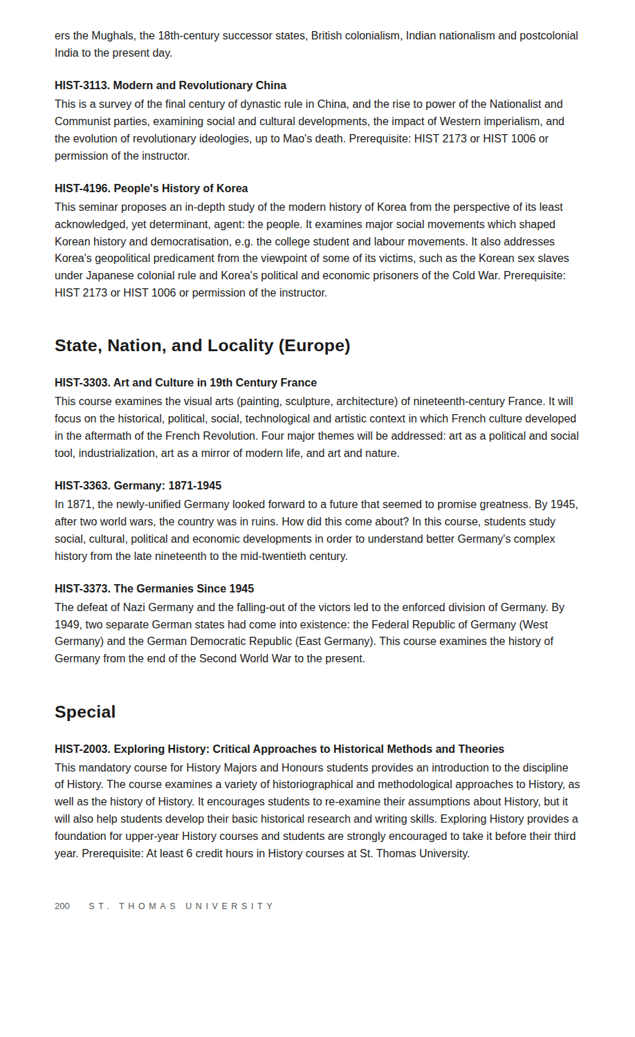ers the Mughals, the 18th-century successor states, British colonialism, Indian nationalism and postcolonial India to the present day.
HIST-3113. Modern and Revolutionary China
This is a survey of the final century of dynastic rule in China, and the rise to power of the Nationalist and Communist parties, examining social and cultural developments, the impact of Western imperialism, and the evolution of revolutionary ideologies, up to Mao's death. Prerequisite: HIST 2173 or HIST 1006 or permission of the instructor.
HIST-4196. People's History of Korea
This seminar proposes an in-depth study of the modern history of Korea from the perspective of its least acknowledged, yet determinant, agent: the people. It examines major social movements which shaped Korean history and democratisation, e.g. the college student and labour movements. It also addresses Korea's geopolitical predicament from the viewpoint of some of its victims, such as the Korean sex slaves under Japanese colonial rule and Korea's political and economic prisoners of the Cold War. Prerequisite: HIST 2173 or HIST 1006 or permission of the instructor.
State, Nation, and Locality (Europe)
HIST-3303. Art and Culture in 19th Century France
This course examines the visual arts (painting, sculpture, architecture) of nineteenth-century France. It will focus on the historical, political, social, technological and artistic context in which French culture developed in the aftermath of the French Revolution. Four major themes will be addressed: art as a political and social tool, industrialization, art as a mirror of modern life, and art and nature.
HIST-3363. Germany: 1871-1945
In 1871, the newly-unified Germany looked forward to a future that seemed to promise greatness. By 1945, after two world wars, the country was in ruins. How did this come about? In this course, students study social, cultural, political and economic developments in order to understand better Germany's complex history from the late nineteenth to the mid-twentieth century.
HIST-3373. The Germanies Since 1945
The defeat of Nazi Germany and the falling-out of the victors led to the enforced division of Germany. By 1949, two separate German states had come into existence: the Federal Republic of Germany (West Germany) and the German Democratic Republic (East Germany). This course examines the history of Germany from the end of the Second World War to the present.
Special
HIST-2003. Exploring History: Critical Approaches to Historical Methods and Theories
This mandatory course for History Majors and Honours students provides an introduction to the discipline of History. The course examines a variety of historiographical and methodological approaches to History, as well as the history of History. It encourages students to re-examine their assumptions about History, but it will also help students develop their basic historical research and writing skills. Exploring History provides a foundation for upper-year History courses and students are strongly encouraged to take it before their third year. Prerequisite: At least 6 credit hours in History courses at St. Thomas University.
200 ST. THOMAS UNIVERSITY